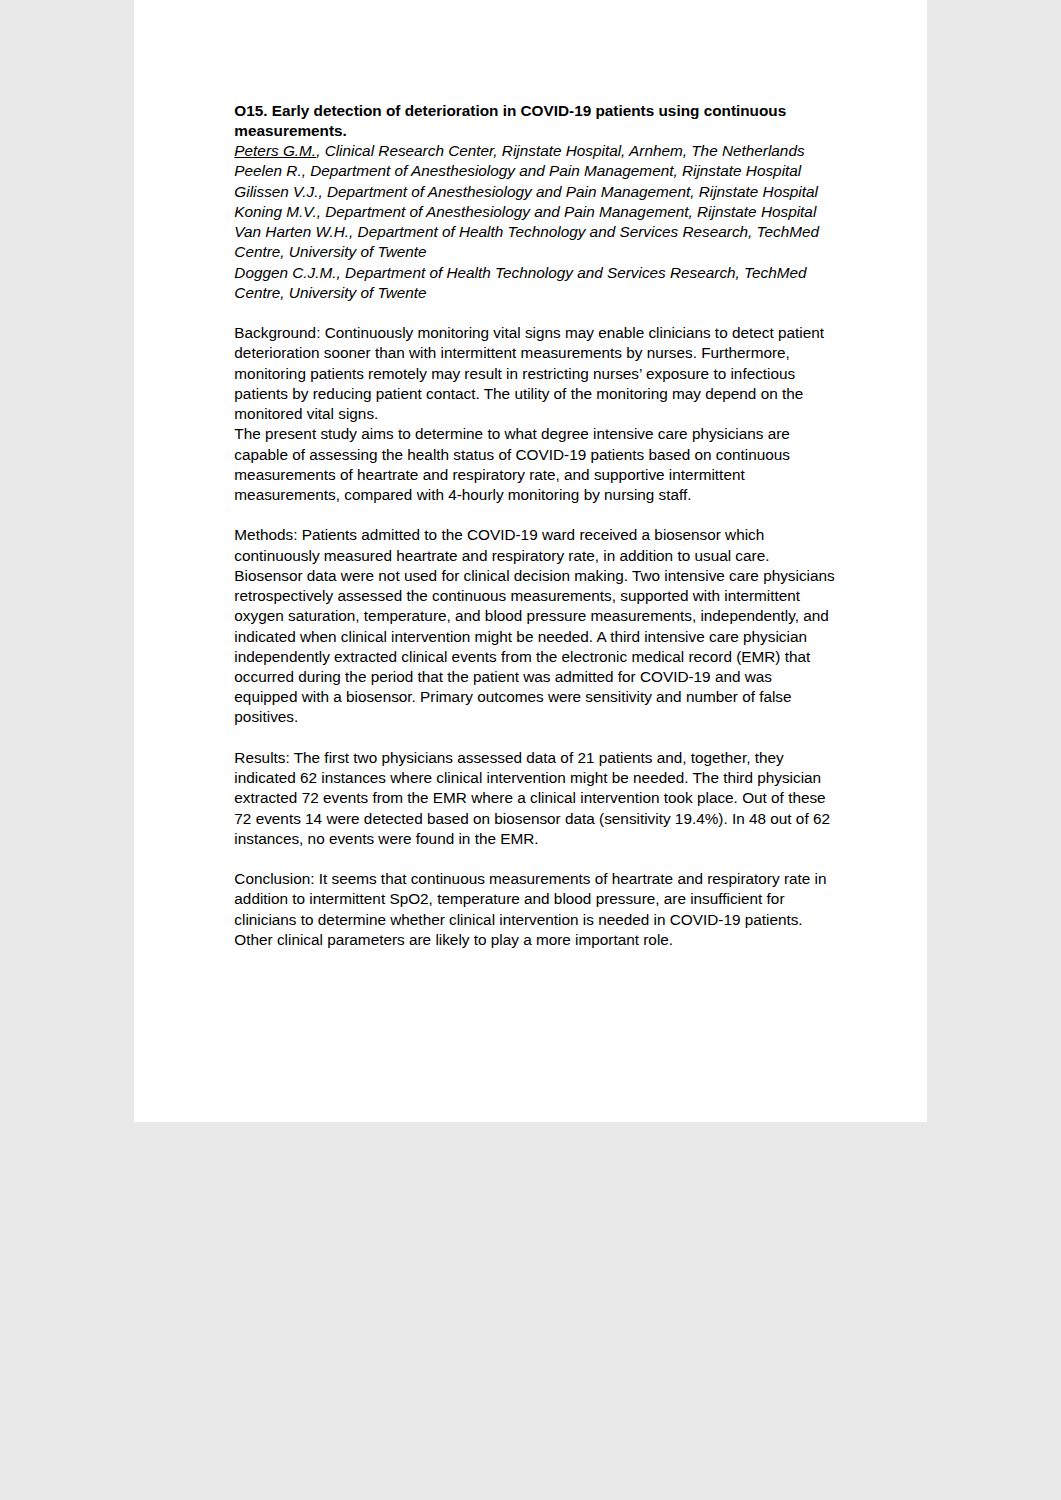O15. Early detection of deterioration in COVID-19 patients using continuous measurements.
Peters G.M., Clinical Research Center, Rijnstate Hospital, Arnhem, The Netherlands
Peelen R., Department of Anesthesiology and Pain Management, Rijnstate Hospital
Gilissen V.J., Department of Anesthesiology and Pain Management, Rijnstate Hospital
Koning M.V., Department of Anesthesiology and Pain Management, Rijnstate Hospital
Van Harten W.H., Department of Health Technology and Services Research, TechMed Centre, University of Twente
Doggen C.J.M., Department of Health Technology and Services Research, TechMed Centre, University of Twente
Background: Continuously monitoring vital signs may enable clinicians to detect patient deterioration sooner than with intermittent measurements by nurses. Furthermore, monitoring patients remotely may result in restricting nurses’ exposure to infectious patients by reducing patient contact. The utility of the monitoring may depend on the monitored vital signs.
The present study aims to determine to what degree intensive care physicians are capable of assessing the health status of COVID-19 patients based on continuous measurements of heartrate and respiratory rate, and supportive intermittent measurements, compared with 4-hourly monitoring by nursing staff.
Methods: Patients admitted to the COVID-19 ward received a biosensor which continuously measured heartrate and respiratory rate, in addition to usual care. Biosensor data were not used for clinical decision making. Two intensive care physicians retrospectively assessed the continuous measurements, supported with intermittent oxygen saturation, temperature, and blood pressure measurements, independently, and indicated when clinical intervention might be needed. A third intensive care physician independently extracted clinical events from the electronic medical record (EMR) that occurred during the period that the patient was admitted for COVID-19 and was equipped with a biosensor. Primary outcomes were sensitivity and number of false positives.
Results: The first two physicians assessed data of 21 patients and, together, they indicated 62 instances where clinical intervention might be needed. The third physician extracted 72 events from the EMR where a clinical intervention took place. Out of these 72 events 14 were detected based on biosensor data (sensitivity 19.4%). In 48 out of 62 instances, no events were found in the EMR.
Conclusion: It seems that continuous measurements of heartrate and respiratory rate in addition to intermittent SpO2, temperature and blood pressure, are insufficient for clinicians to determine whether clinical intervention is needed in COVID-19 patients. Other clinical parameters are likely to play a more important role.